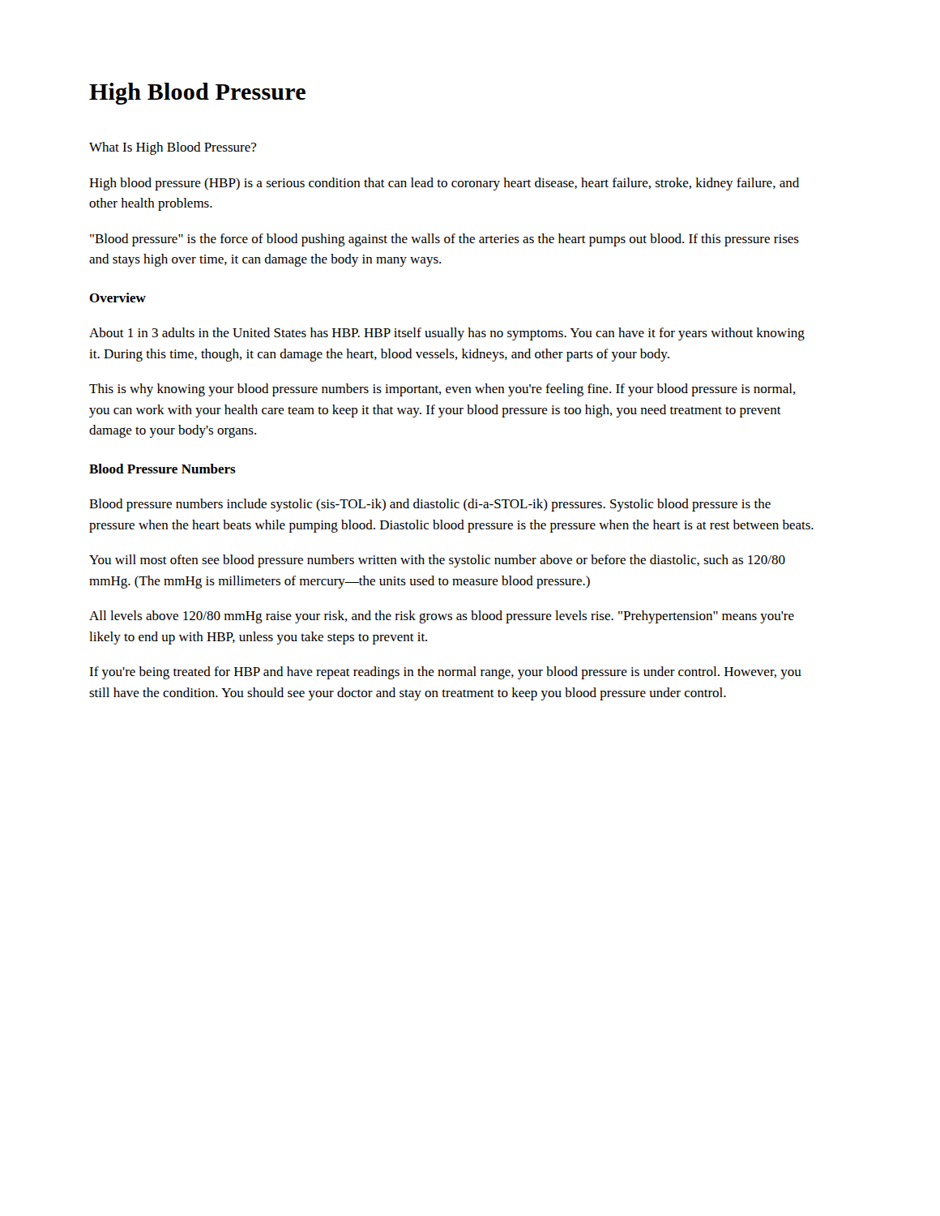High Blood Pressure
What Is High Blood Pressure?
High blood pressure (HBP) is a serious condition that can lead to coronary heart disease, heart failure, stroke, kidney failure, and other health problems.
"Blood pressure" is the force of blood pushing against the walls of the arteries as the heart pumps out blood. If this pressure rises and stays high over time, it can damage the body in many ways.
Overview
About 1 in 3 adults in the United States has HBP. HBP itself usually has no symptoms. You can have it for years without knowing it. During this time, though, it can damage the heart, blood vessels, kidneys, and other parts of your body.
This is why knowing your blood pressure numbers is important, even when you're feeling fine. If your blood pressure is normal, you can work with your health care team to keep it that way. If your blood pressure is too high, you need treatment to prevent damage to your body's organs.
Blood Pressure Numbers
Blood pressure numbers include systolic (sis-TOL-ik) and diastolic (di-a-STOL-ik) pressures. Systolic blood pressure is the pressure when the heart beats while pumping blood. Diastolic blood pressure is the pressure when the heart is at rest between beats.
You will most often see blood pressure numbers written with the systolic number above or before the diastolic, such as 120/80 mmHg. (The mmHg is millimeters of mercury—the units used to measure blood pressure.)
All levels above 120/80 mmHg raise your risk, and the risk grows as blood pressure levels rise. "Prehypertension" means you're likely to end up with HBP, unless you take steps to prevent it.
If you're being treated for HBP and have repeat readings in the normal range, your blood pressure is under control. However, you still have the condition. You should see your doctor and stay on treatment to keep you blood pressure under control.